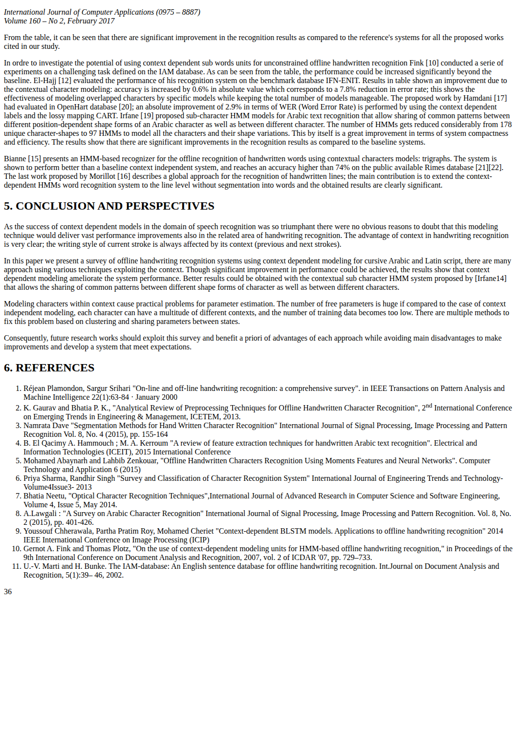International Journal of Computer Applications (0975 – 8887)
Volume 160 – No 2, February 2017
From the table, it can be seen that there are significant improvement in the recognition results as compared to the reference's systems for all the proposed works cited in our study.
In ordre to investigate the potential of using context dependent sub words units for unconstrained offline handwritten recognition Fink [10] conducted a serie of experiments on a challenging task defined on the IAM database. As can be seen from the table, the performance could be increased significantly beyond the baseline. El-Hajj [12] evaluated the performance of his recognition system on the benchmark database IFN-ENIT. Results in table shown an improvement due to the contextual character modeling: accuracy is increased by 0.6% in absolute value which corresponds to a 7.8% reduction in error rate; this shows the effectiveness of modeling overlapped characters by specific models while keeping the total number of models manageable. The proposed work by Hamdani [17] had evaluated in OpenHart database [20]; an absolute improvement of 2.9% in terms of WER (Word Error Rate) is performed by using the context dependent labels and the lossy mapping CART. Irfane [19] proposed sub-character HMM models for Arabic text recognition that allow sharing of common patterns between different position-dependent shape forms of an Arabic character as well as between different character. The number of HMMs gets reduced considerably from 178 unique character-shapes to 97 HMMs to model all the characters and their shape variations. This by itself is a great improvement in terms of system compactness and efficiency. The results show that there are significant improvements in the recognition results as compared to the baseline systems.
Bianne [15] presents an HMM-based recognizer for the offline recognition of handwritten words using contextual characters models: trigraphs. The system is shown to perform better than a baseline context independent system, and reaches an accuracy higher than 74% on the public available Rimes database [21][22]. The last work proposed by Morillot [16] describes a global approach for the recognition of handwritten lines; the main contribution is to extend the context-dependent HMMs word recognition system to the line level without segmentation into words and the obtained results are clearly significant.
5. CONCLUSION AND PERSPECTIVES
As the success of context dependent models in the domain of speech recognition was so triumphant there were no obvious reasons to doubt that this modeling technique would deliver vast performance improvements also in the related area of handwriting recognition. The advantage of context in handwriting recognition is very clear; the writing style of current stroke is always affected by its context (previous and next strokes).
In this paper we present a survey of offline handwriting recognition systems using context dependent modeling for cursive Arabic and Latin script, there are many approach using various techniques exploiting the context. Though significant improvement in performance could be achieved, the results show that context dependent modeling ameliorate the system performance. Better results could be obtained with the contextual sub character HMM system proposed by [Irfane14] that allows the sharing of common patterns between different shape forms of character as well as between different characters.
Modeling characters within context cause practical problems for parameter estimation. The number of free parameters is huge if compared to the case of context independent modeling, each character can have a multitude of different contexts, and the number of training data becomes too low. There are multiple methods to fix this problem based on clustering and sharing parameters between states.
Consequently, future research works should exploit this survey and benefit a priori of advantages of each approach while avoiding main disadvantages to make improvements and develop a system that meet expectations.
6. REFERENCES
Réjean Plamondon, Sargur Srihari "On-line and off-line handwriting recognition: a comprehensive survey". in IEEE Transactions on Pattern Analysis and Machine Intelligence 22(1):63-84 · January 2000
K. Gaurav and Bhatia P. K., "Analytical Review of Preprocessing Techniques for Offline Handwritten Character Recognition", 2nd International Conference on Emerging Trends in Engineering & Management, ICETEM, 2013.
Namrata Dave "Segmentation Methods for Hand Written Character Recognition" International Journal of Signal Processing, Image Processing and Pattern Recognition Vol. 8, No. 4 (2015), pp. 155-164
B. El Qacimy A. Hammouch ; M. A. Kerroum "A review of feature extraction techniques for handwritten Arabic text recognition". Electrical and Information Technologies (ICEIT), 2015 International Conference
Mohamed Abaynarh and Lahbib Zenkouar, "Offline Handwritten Characters Recognition Using Moments Features and Neural Networks". Computer Technology and Application 6 (2015)
Priya Sharma, Randhir Singh "Survey and Classification of Character Recognition System" International Journal of Engineering Trends and Technology- Volume4Issue3- 2013
Bhatia Neetu, "Optical Character Recognition Techniques",International Journal of Advanced Research in Computer Science and Software Engineering, Volume 4, Issue 5, May 2014.
A.Lawgali : "A Survey on Arabic Character Recognition" International Journal of Signal Processing, Image Processing and Pattern Recognition. Vol. 8, No. 2 (2015), pp. 401-426.
Youssouf Chherawala, Partha Pratim Roy, Mohamed Cheriet "Context-dependent BLSTM models. Applications to offline handwriting recognition" 2014 IEEE International Conference on Image Processing (ICIP)
Gernot A. Fink and Thomas Plotz, "On the use of context-dependent modeling units for HMM-based offline handwriting recognition," in Proceedings of the 9th International Conference on Document Analysis and Recognition, 2007, vol. 2 of ICDAR '07, pp. 729–733.
U.-V. Marti and H. Bunke. The IAM-database: An English sentence database for offline handwriting recognition. Int.Journal on Document Analysis and Recognition, 5(1):39– 46, 2002.
36